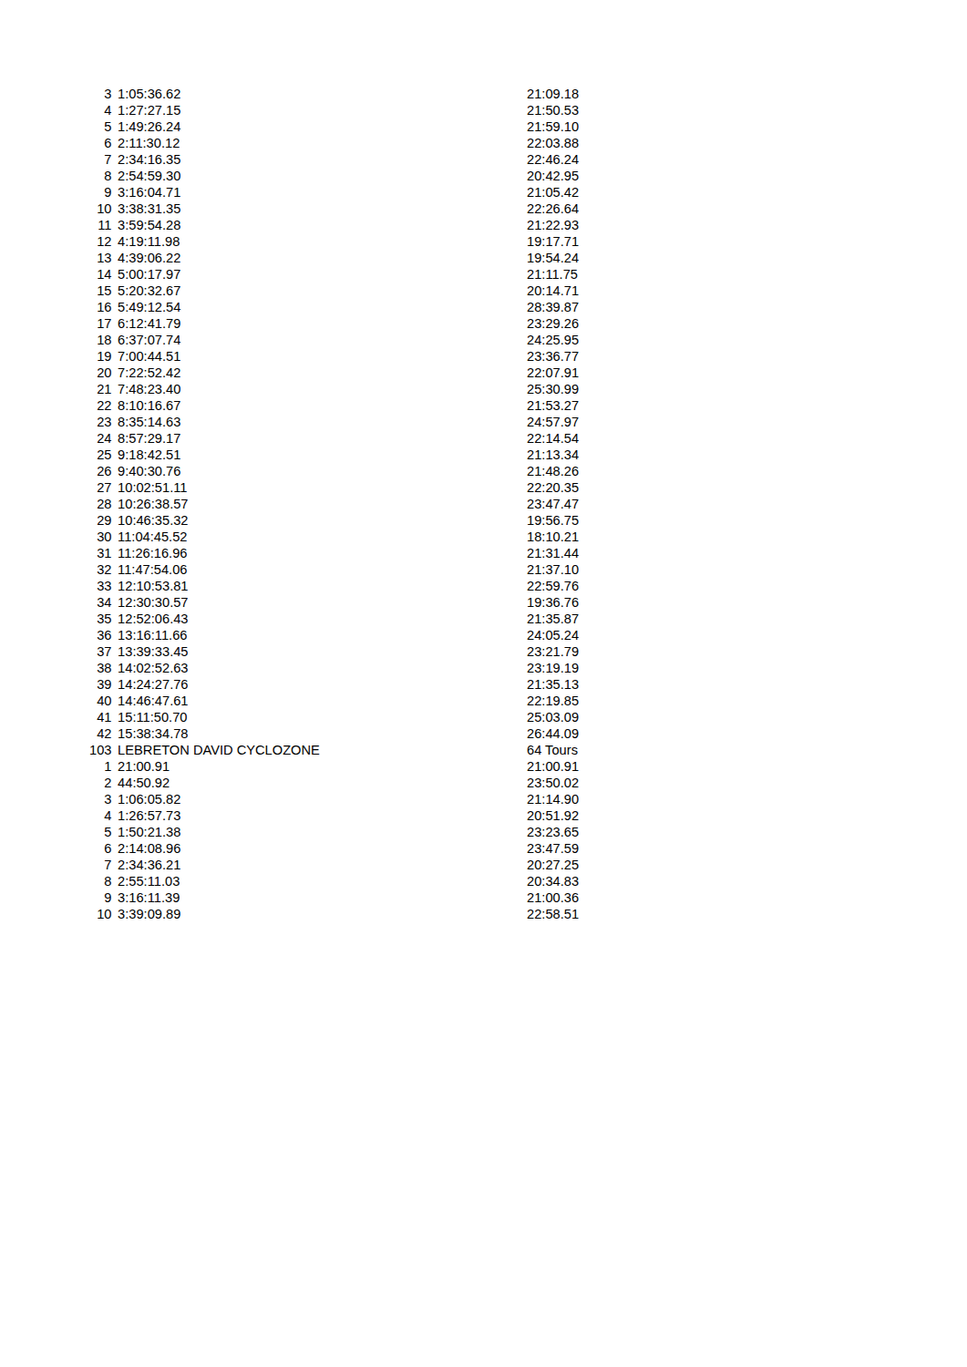| 3 | 1:05:36.62 | 21:09.18 |
| 4 | 1:27:27.15 | 21:50.53 |
| 5 | 1:49:26.24 | 21:59.10 |
| 6 | 2:11:30.12 | 22:03.88 |
| 7 | 2:34:16.35 | 22:46.24 |
| 8 | 2:54:59.30 | 20:42.95 |
| 9 | 3:16:04.71 | 21:05.42 |
| 10 | 3:38:31.35 | 22:26.64 |
| 11 | 3:59:54.28 | 21:22.93 |
| 12 | 4:19:11.98 | 19:17.71 |
| 13 | 4:39:06.22 | 19:54.24 |
| 14 | 5:00:17.97 | 21:11.75 |
| 15 | 5:20:32.67 | 20:14.71 |
| 16 | 5:49:12.54 | 28:39.87 |
| 17 | 6:12:41.79 | 23:29.26 |
| 18 | 6:37:07.74 | 24:25.95 |
| 19 | 7:00:44.51 | 23:36.77 |
| 20 | 7:22:52.42 | 22:07.91 |
| 21 | 7:48:23.40 | 25:30.99 |
| 22 | 8:10:16.67 | 21:53.27 |
| 23 | 8:35:14.63 | 24:57.97 |
| 24 | 8:57:29.17 | 22:14.54 |
| 25 | 9:18:42.51 | 21:13.34 |
| 26 | 9:40:30.76 | 21:48.26 |
| 27 | 10:02:51.11 | 22:20.35 |
| 28 | 10:26:38.57 | 23:47.47 |
| 29 | 10:46:35.32 | 19:56.75 |
| 30 | 11:04:45.52 | 18:10.21 |
| 31 | 11:26:16.96 | 21:31.44 |
| 32 | 11:47:54.06 | 21:37.10 |
| 33 | 12:10:53.81 | 22:59.76 |
| 34 | 12:30:30.57 | 19:36.76 |
| 35 | 12:52:06.43 | 21:35.87 |
| 36 | 13:16:11.66 | 24:05.24 |
| 37 | 13:39:33.45 | 23:21.79 |
| 38 | 14:02:52.63 | 23:19.19 |
| 39 | 14:24:27.76 | 21:35.13 |
| 40 | 14:46:47.61 | 22:19.85 |
| 41 | 15:11:50.70 | 25:03.09 |
| 42 | 15:38:34.78 | 26:44.09 |
| 103 | LEBRETON DAVID CYCLOZONE | 64 Tours |
| 1 | 21:00.91 | 21:00.91 |
| 2 | 44:50.92 | 23:50.02 |
| 3 | 1:06:05.82 | 21:14.90 |
| 4 | 1:26:57.73 | 20:51.92 |
| 5 | 1:50:21.38 | 23:23.65 |
| 6 | 2:14:08.96 | 23:47.59 |
| 7 | 2:34:36.21 | 20:27.25 |
| 8 | 2:55:11.03 | 20:34.83 |
| 9 | 3:16:11.39 | 21:00.36 |
| 10 | 3:39:09.89 | 22:58.51 |